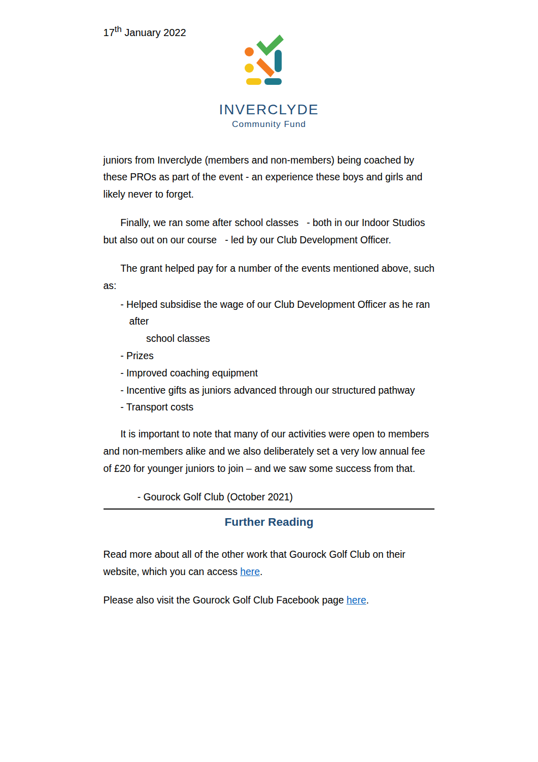17th January 2022
INVERCLYDE
Community Fund
juniors from Inverclyde (members and non-members) being coached by these PROs as part of the event - an experience these boys and girls and likely never to forget.
Finally, we ran some after school classes - both in our Indoor Studios but also out on our course - led by our Club Development Officer.
The grant helped pay for a number of the events mentioned above, such as:
- Helped subsidise the wage of our Club Development Officer as he ran after school classes
- Prizes
- Improved coaching equipment
- Incentive gifts as juniors advanced through our structured pathway
- Transport costs
It is important to note that many of our activities were open to members and non-members alike and we also deliberately set a very low annual fee of £20 for younger juniors to join – and we saw some success from that.
- Gourock Golf Club (October 2021)
Further Reading
Read more about all of the other work that Gourock Golf Club on their website, which you can access here.
Please also visit the Gourock Golf Club Facebook page here.